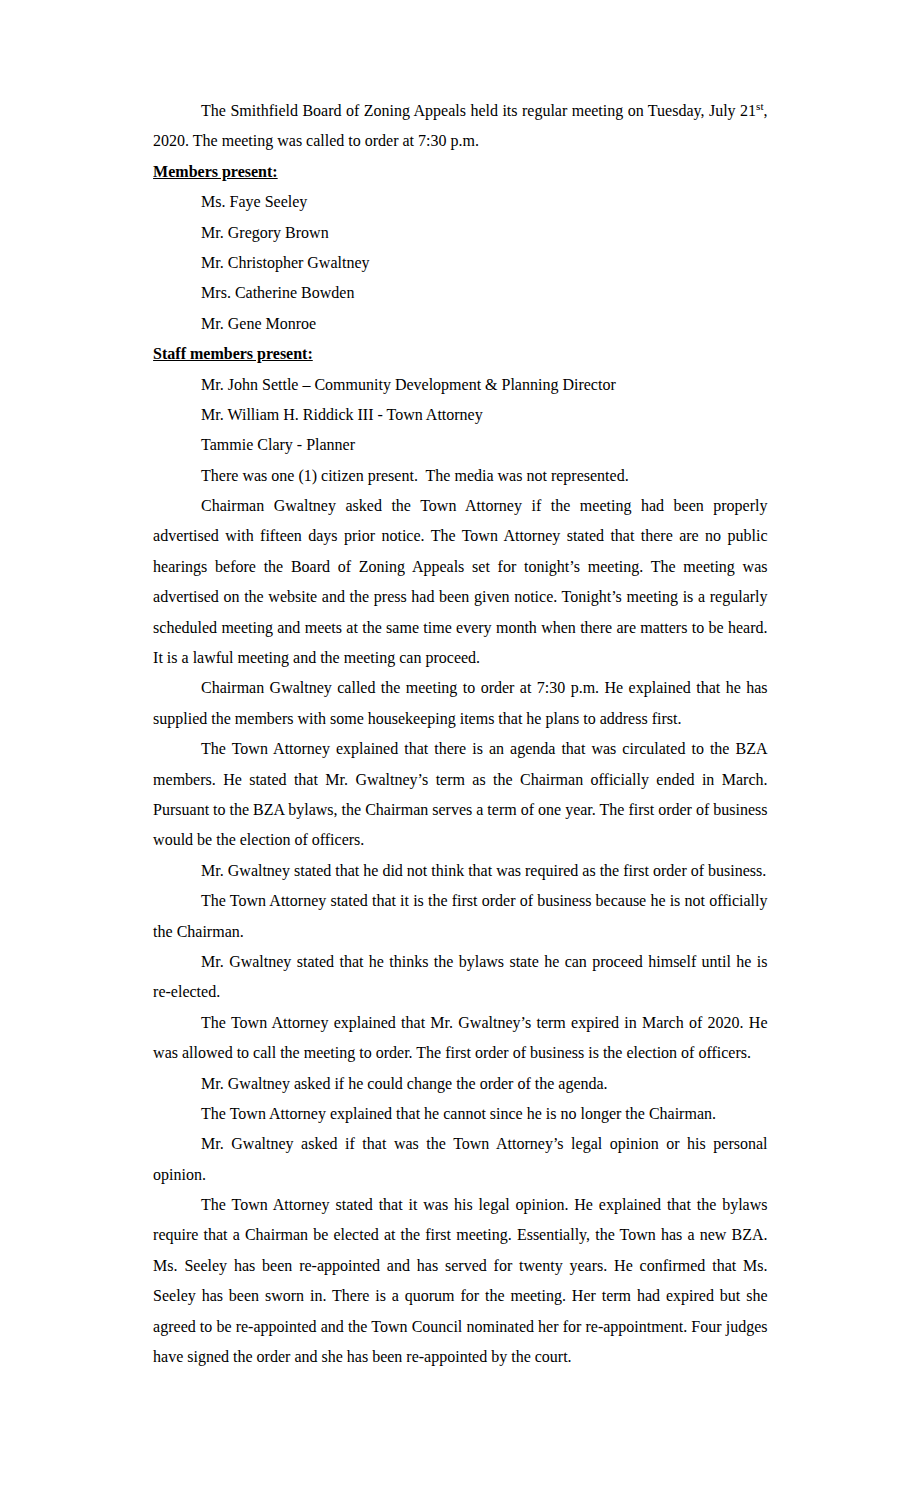The Smithfield Board of Zoning Appeals held its regular meeting on Tuesday, July 21st, 2020. The meeting was called to order at 7:30 p.m.
Members present:
Ms. Faye Seeley
Mr. Gregory Brown
Mr. Christopher Gwaltney
Mrs. Catherine Bowden
Mr. Gene Monroe
Staff members present:
Mr. John Settle – Community Development & Planning Director
Mr. William H. Riddick III - Town Attorney
Tammie Clary - Planner
There was one (1) citizen present. The media was not represented.
Chairman Gwaltney asked the Town Attorney if the meeting had been properly advertised with fifteen days prior notice. The Town Attorney stated that there are no public hearings before the Board of Zoning Appeals set for tonight’s meeting. The meeting was advertised on the website and the press had been given notice. Tonight’s meeting is a regularly scheduled meeting and meets at the same time every month when there are matters to be heard. It is a lawful meeting and the meeting can proceed.
Chairman Gwaltney called the meeting to order at 7:30 p.m. He explained that he has supplied the members with some housekeeping items that he plans to address first.
The Town Attorney explained that there is an agenda that was circulated to the BZA members. He stated that Mr. Gwaltney’s term as the Chairman officially ended in March. Pursuant to the BZA bylaws, the Chairman serves a term of one year. The first order of business would be the election of officers.
Mr. Gwaltney stated that he did not think that was required as the first order of business.
The Town Attorney stated that it is the first order of business because he is not officially the Chairman.
Mr. Gwaltney stated that he thinks the bylaws state he can proceed himself until he is re-elected.
The Town Attorney explained that Mr. Gwaltney’s term expired in March of 2020. He was allowed to call the meeting to order. The first order of business is the election of officers.
Mr. Gwaltney asked if he could change the order of the agenda.
The Town Attorney explained that he cannot since he is no longer the Chairman.
Mr. Gwaltney asked if that was the Town Attorney’s legal opinion or his personal opinion.
The Town Attorney stated that it was his legal opinion. He explained that the bylaws require that a Chairman be elected at the first meeting. Essentially, the Town has a new BZA. Ms. Seeley has been re-appointed and has served for twenty years. He confirmed that Ms. Seeley has been sworn in. There is a quorum for the meeting. Her term had expired but she agreed to be re-appointed and the Town Council nominated her for re-appointment. Four judges have signed the order and she has been re-appointed by the court.